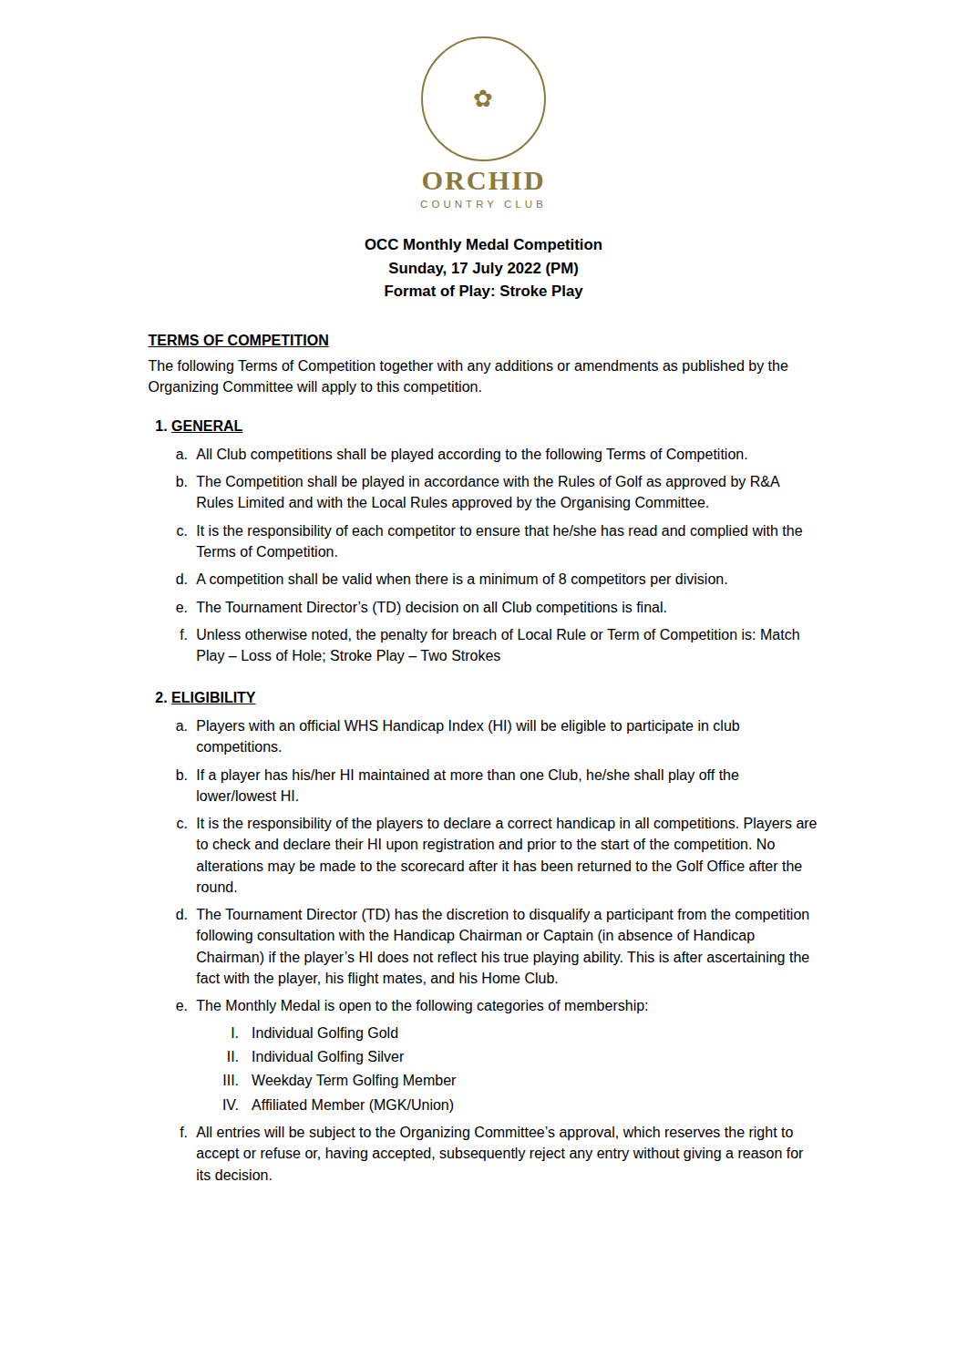✿
ORCHID
Country Club
OCC Monthly Medal Competition
Sunday, 17 July 2022 (PM)
Format of Play: Stroke Play
TERMS OF COMPETITION
The following Terms of Competition together with any additions or amendments as published by the Organizing Committee will apply to this competition.
GENERAL
All Club competitions shall be played according to the following Terms of Competition.
The Competition shall be played in accordance with the Rules of Golf as approved by R&A Rules Limited and with the Local Rules approved by the Organising Committee.
It is the responsibility of each competitor to ensure that he/she has read and complied with the Terms of Competition.
A competition shall be valid when there is a minimum of 8 competitors per division.
The Tournament Director’s (TD) decision on all Club competitions is final.
Unless otherwise noted, the penalty for breach of Local Rule or Term of Competition is: Match Play – Loss of Hole; Stroke Play – Two Strokes
ELIGIBILITY
Players with an official WHS Handicap Index (HI) will be eligible to participate in club competitions.
If a player has his/her HI maintained at more than one Club, he/she shall play off the lower/lowest HI.
It is the responsibility of the players to declare a correct handicap in all competitions. Players are to check and declare their HI upon registration and prior to the start of the competition. No alterations may be made to the scorecard after it has been returned to the Golf Office after the round.
The Tournament Director (TD) has the discretion to disqualify a participant from the competition following consultation with the Handicap Chairman or Captain (in absence of Handicap Chairman) if the player’s HI does not reflect his true playing ability. This is after ascertaining the fact with the player, his flight mates, and his Home Club.
The Monthly Medal is open to the following categories of membership:
Individual Golfing Gold
Individual Golfing Silver
Weekday Term Golfing Member
Affiliated Member (MGK/Union)
All entries will be subject to the Organizing Committee’s approval, which reserves the right to accept or refuse or, having accepted, subsequently reject any entry without giving a reason for its decision.